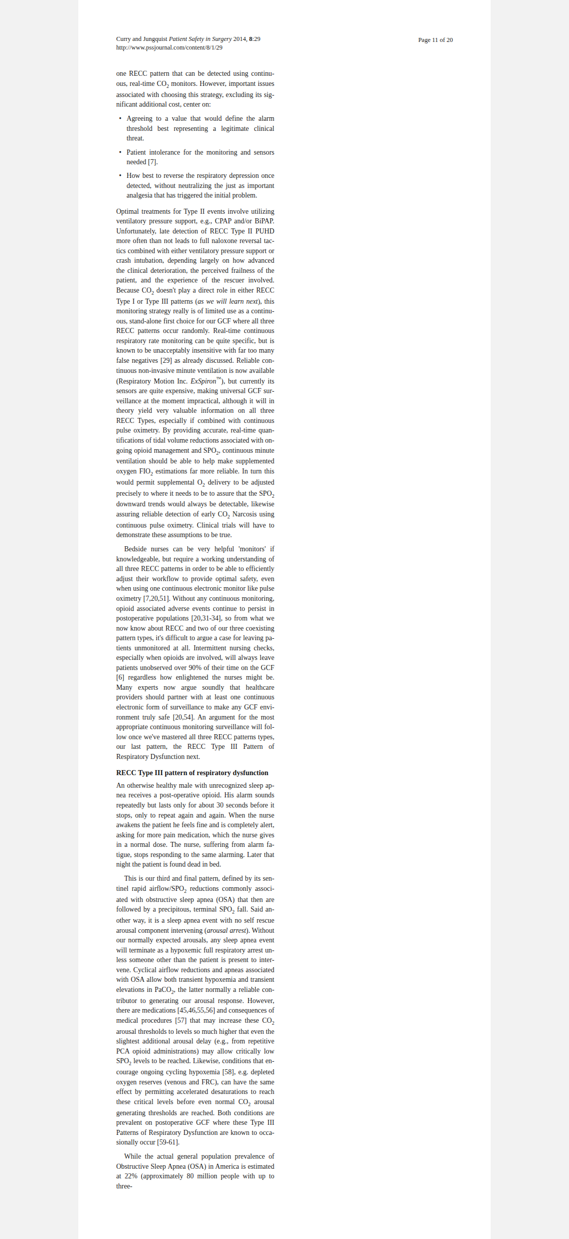Curry and Jungquist Patient Safety in Surgery 2014, 8:29
http://www.pssjournal.com/content/8/1/29
Page 11 of 20
one RECC pattern that can be detected using continuous, real-time CO2 monitors. However, important issues associated with choosing this strategy, excluding its significant additional cost, center on:
Agreeing to a value that would define the alarm threshold best representing a legitimate clinical threat.
Patient intolerance for the monitoring and sensors needed [7].
How best to reverse the respiratory depression once detected, without neutralizing the just as important analgesia that has triggered the initial problem.
Optimal treatments for Type II events involve utilizing ventilatory pressure support, e.g., CPAP and/or BiPAP. Unfortunately, late detection of RECC Type II PUHD more often than not leads to full naloxone reversal tactics combined with either ventilatory pressure support or crash intubation, depending largely on how advanced the clinical deterioration, the perceived frailness of the patient, and the experience of the rescuer involved. Because CO2 doesn't play a direct role in either RECC Type I or Type III patterns (as we will learn next), this monitoring strategy really is of limited use as a continuous, stand-alone first choice for our GCF where all three RECC patterns occur randomly. Real-time continuous respiratory rate monitoring can be quite specific, but is known to be unacceptably insensitive with far too many false negatives [29] as already discussed. Reliable continuous non-invasive minute ventilation is now available (Respiratory Motion Inc. ExSpiron™), but currently its sensors are quite expensive, making universal GCF surveillance at the moment impractical, although it will in theory yield very valuable information on all three RECC Types, especially if combined with continuous pulse oximetry. By providing accurate, real-time quantifications of tidal volume reductions associated with ongoing opioid management and SPO2, continuous minute ventilation should be able to help make supplemented oxygen FIO2 estimations far more reliable. In turn this would permit supplemental O2 delivery to be adjusted precisely to where it needs to be to assure that the SPO2 downward trends would always be detectable, likewise assuring reliable detection of early CO2 Narcosis using continuous pulse oximetry. Clinical trials will have to demonstrate these assumptions to be true.
Bedside nurses can be very helpful 'monitors' if knowledgeable, but require a working understanding of all three RECC patterns in order to be able to efficiently adjust their workflow to provide optimal safety, even when using one continuous electronic monitor like pulse oximetry [7,20,51]. Without any continuous monitoring, opioid associated adverse events continue to persist in postoperative populations [20,31-34], so from what we now know about RECC and two of our three coexisting pattern types, it's difficult to argue a case for leaving patients unmonitored at all. Intermittent nursing checks, especially when opioids are involved, will always leave patients unobserved over 90% of their time on the GCF [6] regardless how enlightened the nurses might be. Many experts now argue soundly that healthcare providers should partner with at least one continuous electronic form of surveillance to make any GCF environment truly safe [20,54]. An argument for the most appropriate continuous monitoring surveillance will follow once we've mastered all three RECC patterns types, our last pattern, the RECC Type III Pattern of Respiratory Dysfunction next.
RECC Type III pattern of respiratory dysfunction
An otherwise healthy male with unrecognized sleep apnea receives a post-operative opioid. His alarm sounds repeatedly but lasts only for about 30 seconds before it stops, only to repeat again and again. When the nurse awakens the patient he feels fine and is completely alert, asking for more pain medication, which the nurse gives in a normal dose. The nurse, suffering from alarm fatigue, stops responding to the same alarming. Later that night the patient is found dead in bed.
This is our third and final pattern, defined by its sentinel rapid airflow/SPO2 reductions commonly associated with obstructive sleep apnea (OSA) that then are followed by a precipitous, terminal SPO2 fall. Said another way, it is a sleep apnea event with no self rescue arousal component intervening (arousal arrest). Without our normally expected arousals, any sleep apnea event will terminate as a hypoxemic full respiratory arrest unless someone other than the patient is present to intervene. Cyclical airflow reductions and apneas associated with OSA allow both transient hypoxemia and transient elevations in PaCO2, the latter normally a reliable contributor to generating our arousal response. However, there are medications [45,46,55,56] and consequences of medical procedures [57] that may increase these CO2 arousal thresholds to levels so much higher that even the slightest additional arousal delay (e.g., from repetitive PCA opioid administrations) may allow critically low SPO2 levels to be reached. Likewise, conditions that encourage ongoing cycling hypoxemia [58], e.g. depleted oxygen reserves (venous and FRC), can have the same effect by permitting accelerated desaturations to reach these critical levels before even normal CO2 arousal generating thresholds are reached. Both conditions are prevalent on postoperative GCF where these Type III Patterns of Respiratory Dysfunction are known to occasionally occur [59-61].
While the actual general population prevalence of Obstructive Sleep Apnea (OSA) in America is estimated at 22% (approximately 80 million people with up to three-